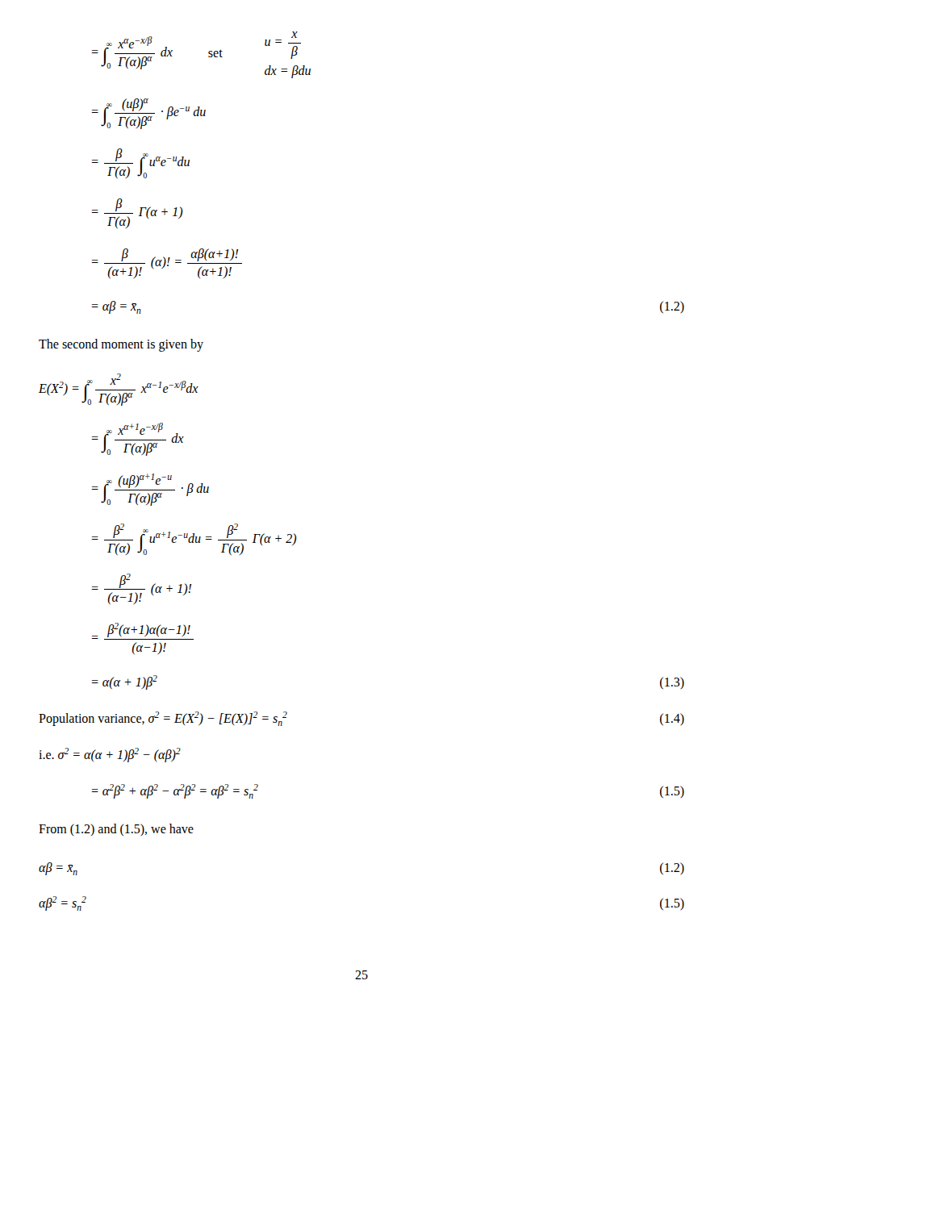= ∫0∞ xαe−x/β Γ(α)βα dx set u = xβ dx = βdu
= ∫0∞ (uβ)α Γ(α)βα · βe−u du
= β Γ(α) ∫0∞ uαe−udu
= β Γ(α) Γ(α + 1)
= β (α+1)! (α)! = αβ(α+1)! (α+1)!
= αβ = x̄n
(1.2)
The second moment is given by
E(X2) = ∫0∞ x2 Γ(α)βα xα−1e−x/βdx
= ∫0∞ xα+1e−x/β Γ(α)βα dx
= ∫0∞ (uβ)α+1e−u Γ(α)βα · β du
= β2 Γ(α) ∫0∞ uα+1e−udu = β2 Γ(α) Γ(α + 2)
= β2 (α−1)! (α + 1)!
= β2(α+1)α(α−1)! (α−1)!
= α(α + 1)β2
(1.3)
Population variance, σ2 = E(X2) − [E(X)]2 = sn2
(1.4)
i.e. σ2 = α(α + 1)β2 − (αβ)2
= α2β2 + αβ2 − α2β2 = αβ2 = sn2
(1.5)
From (1.2) and (1.5), we have
αβ = x̄n
(1.2)
αβ2 = sn2
(1.5)
25